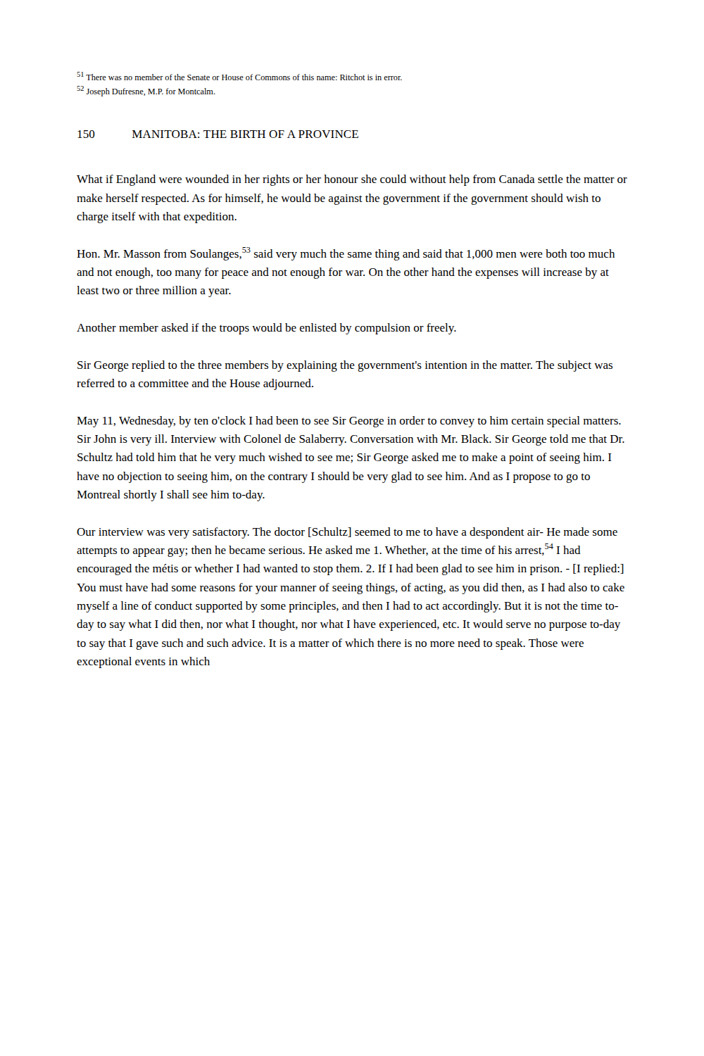51 There was no member of the Senate or House of Commons of this name: Ritchot is in error.
52 Joseph Dufresne, M.P. for Montcalm.
150 MANITOBA: THE BIRTH OF A PROVINCE
What if England were wounded in her rights or her honour she could without help from Canada settle the matter or make herself respected. As for himself, he would be against the government if the government should wish to charge itself with that expedition.
Hon. Mr. Masson from Soulanges,53 said very much the same thing and said that 1,000 men were both too much and not enough, too many for peace and not enough for war. On the other hand the expenses will increase by at least two or three million a year.
Another member asked if the troops would be enlisted by compulsion or freely.
Sir George replied to the three members by explaining the government's intention in the matter. The subject was referred to a committee and the House adjourned.
May 11, Wednesday, by ten o'clock I had been to see Sir George in order to convey to him certain special matters. Sir John is very ill. Interview with Colonel de Salaberry. Conversation with Mr. Black. Sir George told me that Dr. Schultz had told him that he very much wished to see me; Sir George asked me to make a point of seeing him. I have no objection to seeing him, on the contrary I should be very glad to see him. And as I propose to go to Montreal shortly I shall see him to-day.
Our interview was very satisfactory. The doctor [Schultz] seemed to me to have a despondent air- He made some attempts to appear gay; then he became serious. He asked me 1. Whether, at the time of his arrest,54 I had encouraged the métis or whether I had wanted to stop them. 2. If I had been glad to see him in prison. - [I replied:] You must have had some reasons for your manner of seeing things, of acting, as you did then, as I had also to cake myself a line of conduct supported by some principles, and then I had to act accordingly. But it is not the time to-day to say what I did then, nor what I thought, nor what I have experienced, etc. It would serve no purpose to-day to say that I gave such and such advice. It is a matter of which there is no more need to speak. Those were exceptional events in which